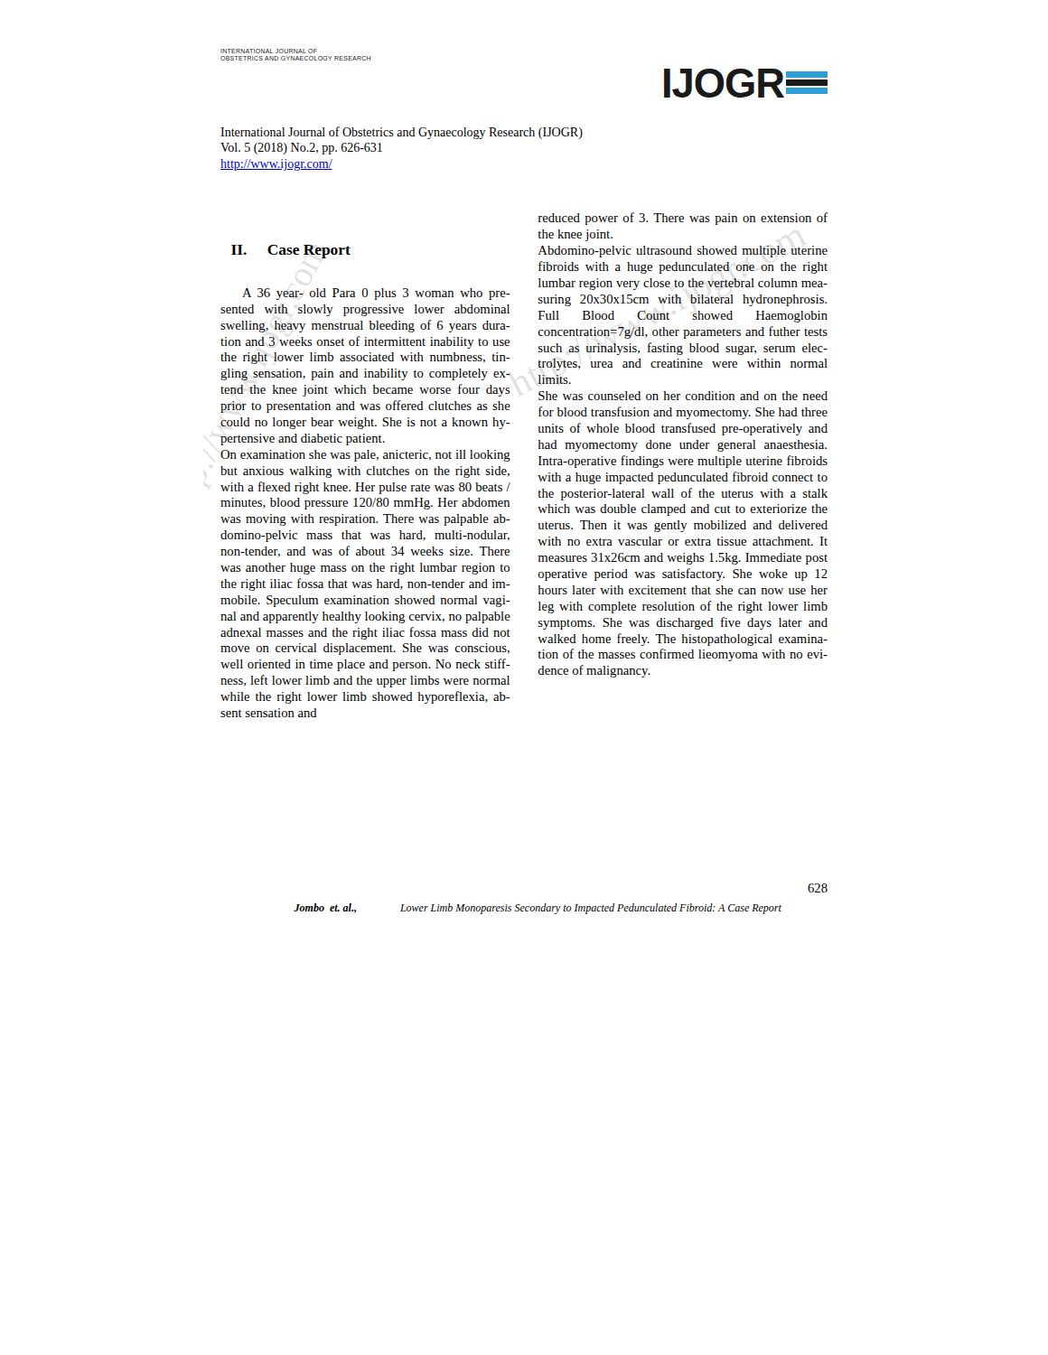INTERNATIONAL JOURNAL OF
OBSTETRICS AND GYNAECOLOGY RESEARCH
IJOG R
International Journal of Obstetrics and Gynaecology Research (IJOGR)
Vol. 5 (2018) No.2, pp. 626-631
http://www.ijogr.com/
http://www.ijogr.com
http://www.ijogr.com
II. Case Report
A 36 year- old Para 0 plus 3 woman who presented with slowly progressive lower abdominal swelling, heavy menstrual bleeding of 6 years duration and 3 weeks onset of intermittent inability to use the right lower limb associated with numbness, tingling sensation, pain and inability to completely extend the knee joint which became worse four days prior to presentation and was offered clutches as she could no longer bear weight. She is not a known hypertensive and diabetic patient.
On examination she was pale, anicteric, not ill looking but anxious walking with clutches on the right side, with a flexed right knee. Her pulse rate was 80 beats / minutes, blood pressure 120/80 mmHg. Her abdomen was moving with respiration. There was palpable abdomino-pelvic mass that was hard, multi-nodular, non-tender, and was of about 34 weeks size. There was another huge mass on the right lumbar region to the right iliac fossa that was hard, non-tender and immobile. Speculum examination showed normal vaginal and apparently healthy looking cervix, no palpable adnexal masses and the right iliac fossa mass did not move on cervical displacement. She was conscious, well oriented in time place and person. No neck stiffness, left lower limb and the upper limbs were normal while the right lower limb showed hyporeflexia, absent sensation and
reduced power of 3. There was pain on extension of the knee joint.
Abdomino-pelvic ultrasound showed multiple uterine fibroids with a huge pedunculated one on the right lumbar region very close to the vertebral column measuring 20x30x15cm with bilateral hydronephrosis. Full Blood Count showed Haemoglobin concentration=7g/dl, other parameters and futher tests such as urinalysis, fasting blood sugar, serum electrolytes, urea and creatinine were within normal limits.
She was counseled on her condition and on the need for blood transfusion and myomectomy. She had three units of whole blood transfused pre-operatively and had myomectomy done under general anaesthesia. Intra-operative findings were multiple uterine fibroids with a huge impacted pedunculated fibroid connect to the posterior-lateral wall of the uterus with a stalk which was double clamped and cut to exteriorize the uterus. Then it was gently mobilized and delivered with no extra vascular or extra tissue attachment. It measures 31x26cm and weighs 1.5kg. Immediate post operative period was satisfactory. She woke up 12 hours later with excitement that she can now use her leg with complete resolution of the right lower limb symptoms. She was discharged five days later and walked home freely. The histopathological examination of the masses confirmed lieomyoma with no evidence of malignancy.
628
Jombo et. al., Lower Limb Monoparesis Secondary to Impacted Pedunculated Fibroid: A Case Report